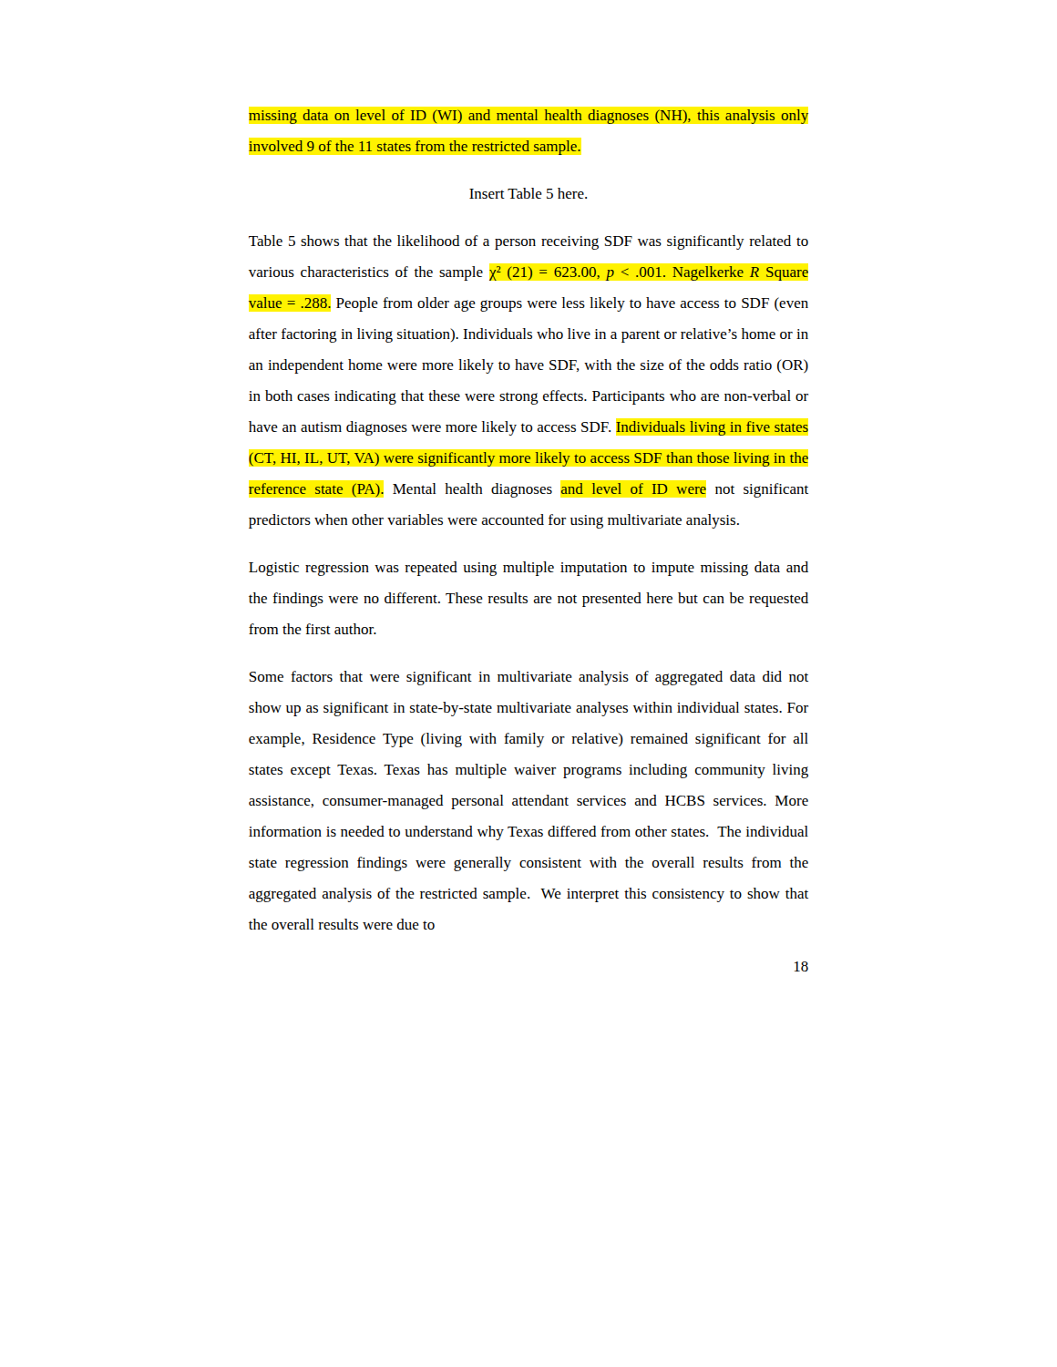missing data on level of ID (WI) and mental health diagnoses (NH), this analysis only involved 9 of the 11 states from the restricted sample.
Insert Table 5 here.
Table 5 shows that the likelihood of a person receiving SDF was significantly related to various characteristics of the sample χ² (21) = 623.00, p < .001. Nagelkerke R Square value = .288. People from older age groups were less likely to have access to SDF (even after factoring in living situation). Individuals who live in a parent or relative’s home or in an independent home were more likely to have SDF, with the size of the odds ratio (OR) in both cases indicating that these were strong effects. Participants who are non-verbal or have an autism diagnoses were more likely to access SDF. Individuals living in five states (CT, HI, IL, UT, VA) were significantly more likely to access SDF than those living in the reference state (PA). Mental health diagnoses and level of ID were not significant predictors when other variables were accounted for using multivariate analysis.
Logistic regression was repeated using multiple imputation to impute missing data and the findings were no different. These results are not presented here but can be requested from the first author.
Some factors that were significant in multivariate analysis of aggregated data did not show up as significant in state-by-state multivariate analyses within individual states. For example, Residence Type (living with family or relative) remained significant for all states except Texas. Texas has multiple waiver programs including community living assistance, consumer-managed personal attendant services and HCBS services. More information is needed to understand why Texas differed from other states. The individual state regression findings were generally consistent with the overall results from the aggregated analysis of the restricted sample. We interpret this consistency to show that the overall results were due to
18